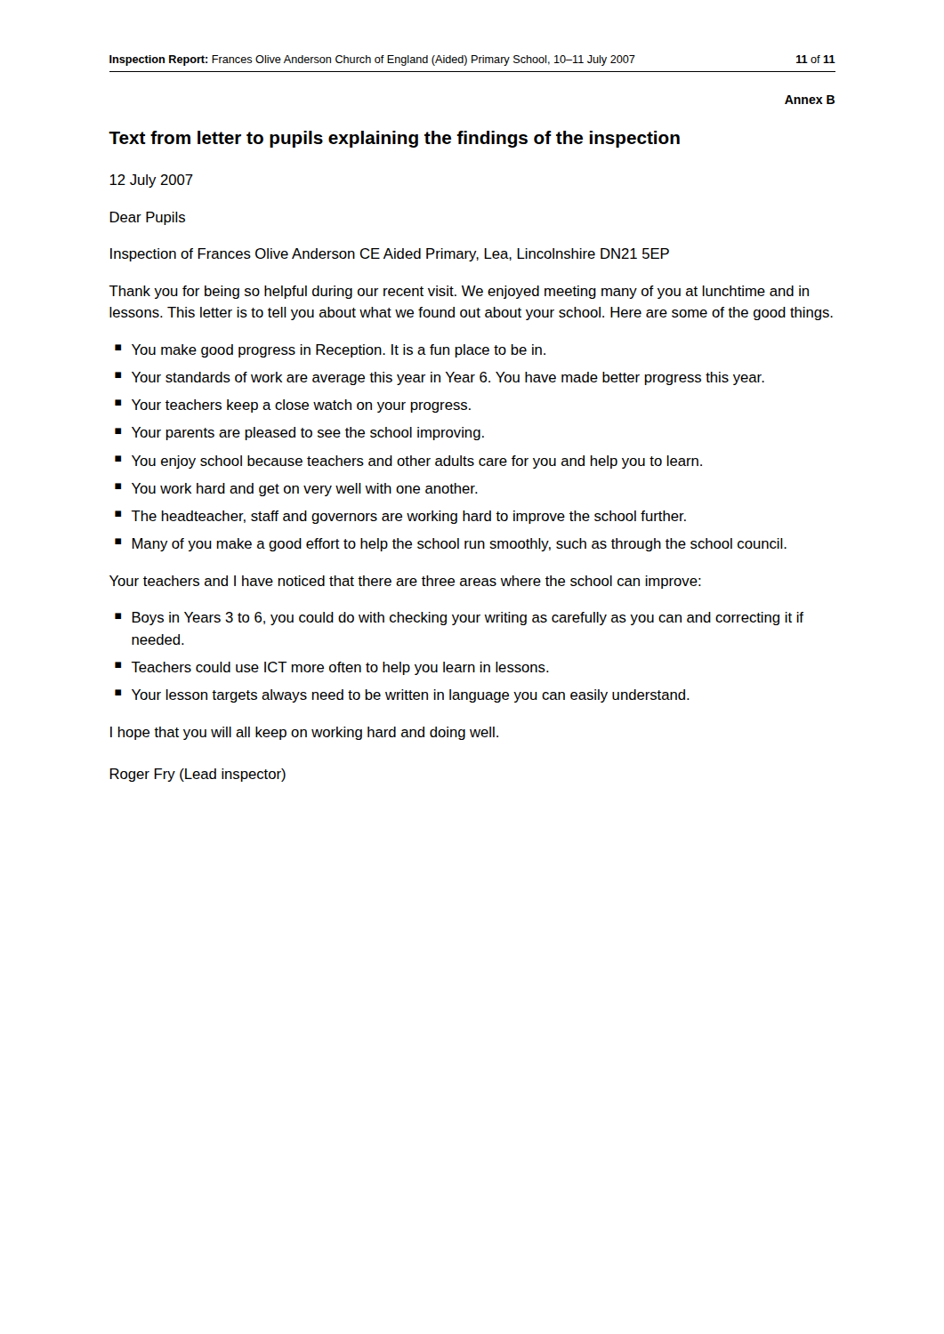Inspection Report: Frances Olive Anderson Church of England (Aided) Primary School, 10–11 July 2007
11 of 11
Annex B
Text from letter to pupils explaining the findings of the inspection
12 July 2007
Dear Pupils
Inspection of Frances Olive Anderson CE Aided Primary, Lea, Lincolnshire DN21 5EP
Thank you for being so helpful during our recent visit. We enjoyed meeting many of you at lunchtime and in lessons. This letter is to tell you about what we found out about your school. Here are some of the good things.
You make good progress in Reception. It is a fun place to be in.
Your standards of work are average this year in Year 6. You have made better progress this year.
Your teachers keep a close watch on your progress.
Your parents are pleased to see the school improving.
You enjoy school because teachers and other adults care for you and help you to learn.
You work hard and get on very well with one another.
The headteacher, staff and governors are working hard to improve the school further.
Many of you make a good effort to help the school run smoothly, such as through the school council.
Your teachers and I have noticed that there are three areas where the school can improve:
Boys in Years 3 to 6, you could do with checking your writing as carefully as you can and correcting it if needed.
Teachers could use ICT more often to help you learn in lessons.
Your lesson targets always need to be written in language you can easily understand.
I hope that you will all keep on working hard and doing well.
Roger Fry (Lead inspector)